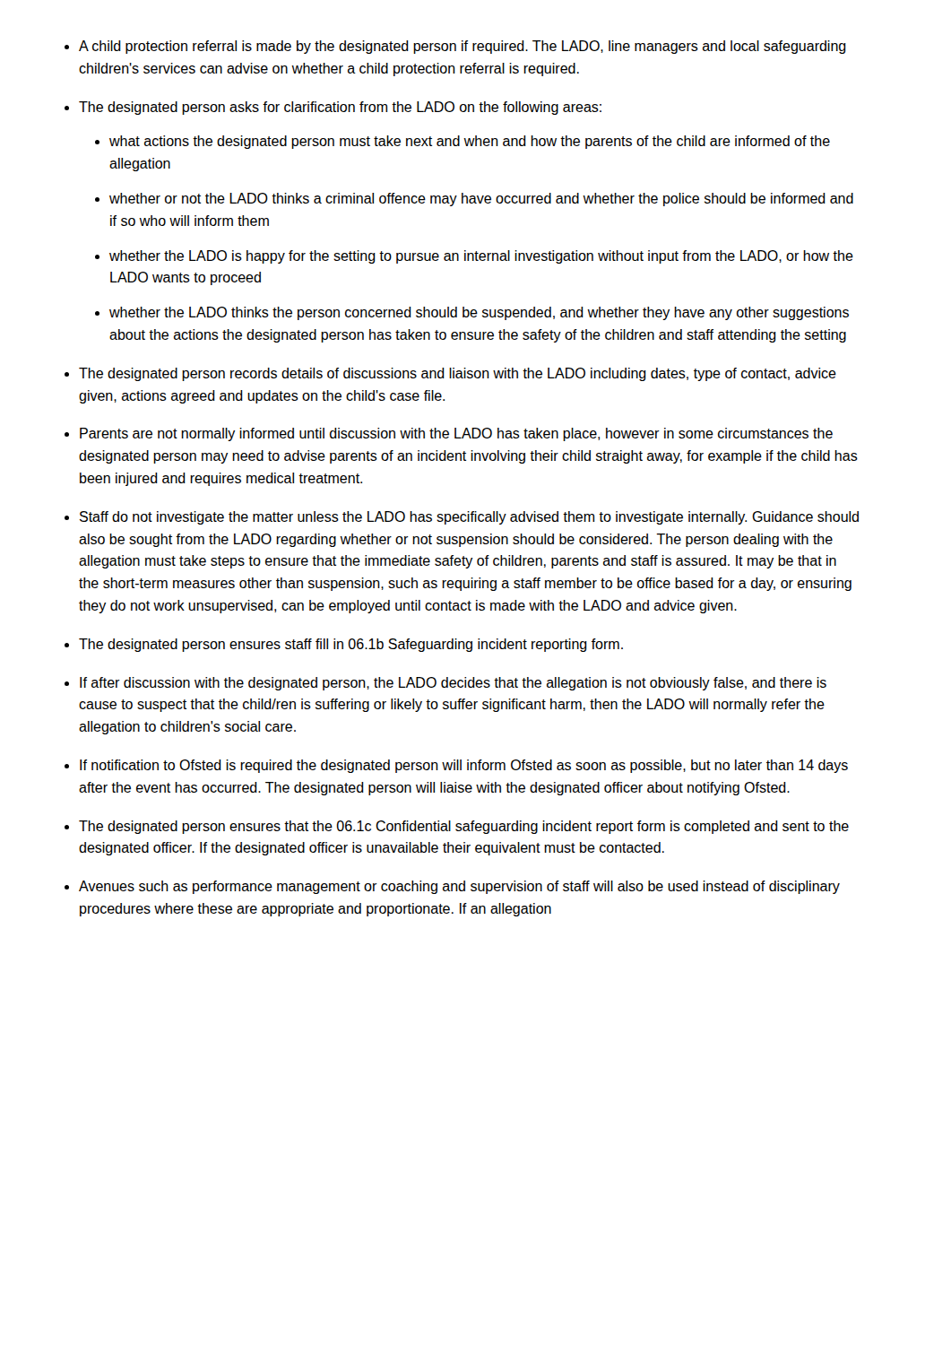A child protection referral is made by the designated person if required. The LADO, line managers and local safeguarding children's services can advise on whether a child protection referral is required.
The designated person asks for clarification from the LADO on the following areas:
what actions the designated person must take next and when and how the parents of the child are informed of the allegation
whether or not the LADO thinks a criminal offence may have occurred and whether the police should be informed and if so who will inform them
whether the LADO is happy for the setting to pursue an internal investigation without input from the LADO, or how the LADO wants to proceed
whether the LADO thinks the person concerned should be suspended, and whether they have any other suggestions about the actions the designated person has taken to ensure the safety of the children and staff attending the setting
The designated person records details of discussions and liaison with the LADO including dates, type of contact, advice given, actions agreed and updates on the child's case file.
Parents are not normally informed until discussion with the LADO has taken place, however in some circumstances the designated person may need to advise parents of an incident involving their child straight away, for example if the child has been injured and requires medical treatment.
Staff do not investigate the matter unless the LADO has specifically advised them to investigate internally. Guidance should also be sought from the LADO regarding whether or not suspension should be considered. The person dealing with the allegation must take steps to ensure that the immediate safety of children, parents and staff is assured. It may be that in the short-term measures other than suspension, such as requiring a staff member to be office based for a day, or ensuring they do not work unsupervised, can be employed until contact is made with the LADO and advice given.
The designated person ensures staff fill in 06.1b Safeguarding incident reporting form.
If after discussion with the designated person, the LADO decides that the allegation is not obviously false, and there is cause to suspect that the child/ren is suffering or likely to suffer significant harm, then the LADO will normally refer the allegation to children's social care.
If notification to Ofsted is required the designated person will inform Ofsted as soon as possible, but no later than 14 days after the event has occurred. The designated person will liaise with the designated officer about notifying Ofsted.
The designated person ensures that the 06.1c Confidential safeguarding incident report form is completed and sent to the designated officer. If the designated officer is unavailable their equivalent must be contacted.
Avenues such as performance management or coaching and supervision of staff will also be used instead of disciplinary procedures where these are appropriate and proportionate. If an allegation